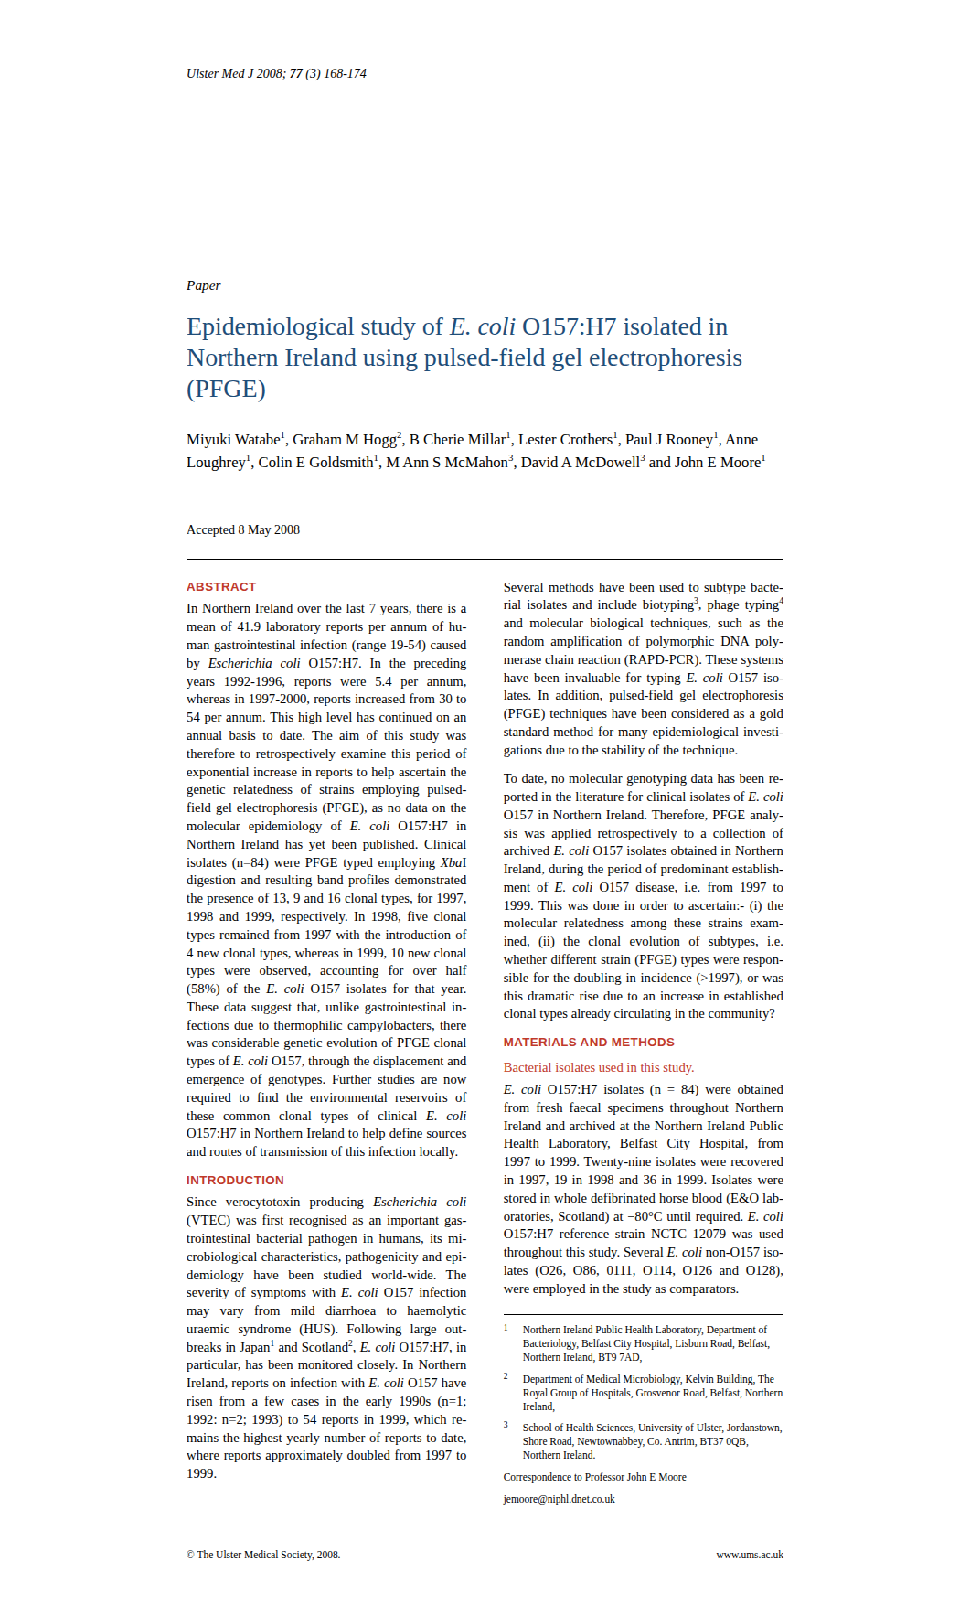Ulster Med J 2008; 77 (3) 168-174
Paper
Epidemiological study of E. coli O157:H7 isolated in Northern Ireland using pulsed-field gel electrophoresis (PFGE)
Miyuki Watabe1, Graham M Hogg2, B Cherie Millar1, Lester Crothers1, Paul J Rooney1, Anne Loughrey1, Colin E Goldsmith1, M Ann S McMahon3, David A McDowell3 and John E Moore1
Accepted 8 May 2008
Abstract
In Northern Ireland over the last 7 years, there is a mean of 41.9 laboratory reports per annum of human gastrointestinal infection (range 19-54) caused by Escherichia coli O157:H7. In the preceding years 1992-1996, reports were 5.4 per annum, whereas in 1997-2000, reports increased from 30 to 54 per annum. This high level has continued on an annual basis to date. The aim of this study was therefore to retrospectively examine this period of exponential increase in reports to help ascertain the genetic relatedness of strains employing pulsed-field gel electrophoresis (PFGE), as no data on the molecular epidemiology of E. coli O157:H7 in Northern Ireland has yet been published. Clinical isolates (n=84) were PFGE typed employing Xba I digestion and resulting band profiles demonstrated the presence of 13, 9 and 16 clonal types, for 1997, 1998 and 1999, respectively. In 1998, five clonal types remained from 1997 with the introduction of 4 new clonal types, whereas in 1999, 10 new clonal types were observed, accounting for over half (58%) of the E. coli O157 isolates for that year. These data suggest that, unlike gastrointestinal infections due to thermophilic campylobacters, there was considerable genetic evolution of PFGE clonal types of E. coli O157, through the displacement and emergence of genotypes. Further studies are now required to find the environmental reservoirs of these common clonal types of clinical E. coli O157:H7 in Northern Ireland to help define sources and routes of transmission of this infection locally.
Introduction
Since verocytotoxin producing Escherichia coli (VTEC) was first recognised as an important gastrointestinal bacterial pathogen in humans, its microbiological characteristics, pathogenicity and epidemiology have been studied world-wide. The severity of symptoms with E. coli O157 infection may vary from mild diarrhoea to haemolytic uraemic syndrome (HUS). Following large outbreaks in Japan1 and Scotland2, E. coli O157:H7, in particular, has been monitored closely. In Northern Ireland, reports on infection with E. coli O157 have risen from a few cases in the early 1990s (n=1; 1992: n=2; 1993) to 54 reports in 1999, which remains the highest yearly number of reports to date, where reports approximately doubled from 1997 to 1999.
Several methods have been used to subtype bacterial isolates and include biotyping3, phage typing4 and molecular biological techniques, such as the random amplification of polymorphic DNA polymerase chain reaction (RAPD-PCR). These systems have been invaluable for typing E. coli O157 isolates. In addition, pulsed-field gel electrophoresis (PFGE) techniques have been considered as a gold standard method for many epidemiological investigations due to the stability of the technique.
To date, no molecular genotyping data has been reported in the literature for clinical isolates of E. coli O157 in Northern Ireland. Therefore, PFGE analysis was applied retrospectively to a collection of archived E. coli O157 isolates obtained in Northern Ireland, during the period of predominant establishment of E. coli O157 disease, i.e. from 1997 to 1999. This was done in order to ascertain:- (i) the molecular relatedness among these strains examined, (ii) the clonal evolution of subtypes, i.e. whether different strain (PFGE) types were responsible for the doubling in incidence (>1997), or was this dramatic rise due to an increase in established clonal types already circulating in the community?
Materials and Methods
Bacterial isolates used in this study.
E. coli O157:H7 isolates (n = 84) were obtained from fresh faecal specimens throughout Northern Ireland and archived at the Northern Ireland Public Health Laboratory, Belfast City Hospital, from 1997 to 1999. Twenty-nine isolates were recovered in 1997, 19 in 1998 and 36 in 1999. Isolates were stored in whole defibrinated horse blood (E&O laboratories, Scotland) at −80°C until required. E. coli O157:H7 reference strain NCTC 12079 was used throughout this study. Several E. coli non-O157 isolates (O26, O86, 0111, O114, O126 and O128), were employed in the study as comparators.
Northern Ireland Public Health Laboratory, Department of Bacteriology, Belfast City Hospital, Lisburn Road, Belfast, Northern Ireland, BT9 7AD,
Department of Medical Microbiology, Kelvin Building, The Royal Group of Hospitals, Grosvenor Road, Belfast, Northern Ireland,
School of Health Sciences, University of Ulster, Jordanstown, Shore Road, Newtownabbey, Co. Antrim, BT37 0QB, Northern Ireland.
Correspondence to Professor John E Moore
jemoore@niphl.dnet.co.uk
© The Ulster Medical Society, 2008.
www.ums.ac.uk